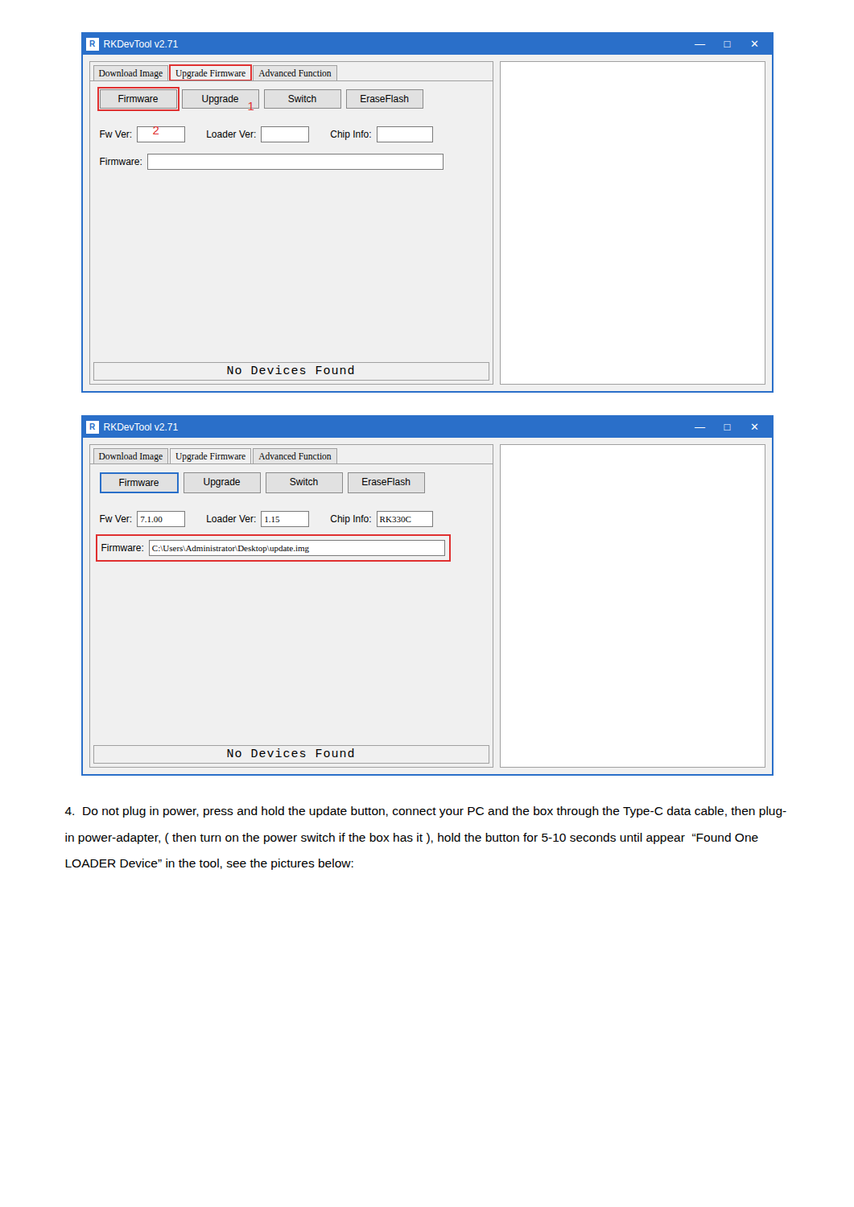R
RKDevTool v2.71
— □ ✕
Download Image
Upgrade Firmware
Advanced Function
1 2
Firmware
Upgrade
Switch
EraseFlash
Fw Ver:
Loader Ver:
Chip Info:
Firmware:
No Devices Found
R
RKDevTool v2.71
— □ ✕
Download Image
Upgrade Firmware
Advanced Function
Firmware
Upgrade
Switch
EraseFlash
Fw Ver:
7.1.00
Loader Ver:
1.15
Chip Info:
RK330C
Firmware:
C:\Users\Administrator\Desktop\update.img
No Devices Found
4. Do not plug in power, press and hold the update button, connect your PC and the box through the Type-C data cable, then plug-in power-adapter, ( then turn on the power switch if the box has it ), hold the button for 5-10 seconds until appear “Found One LOADER Device” in the tool, see the pictures below: